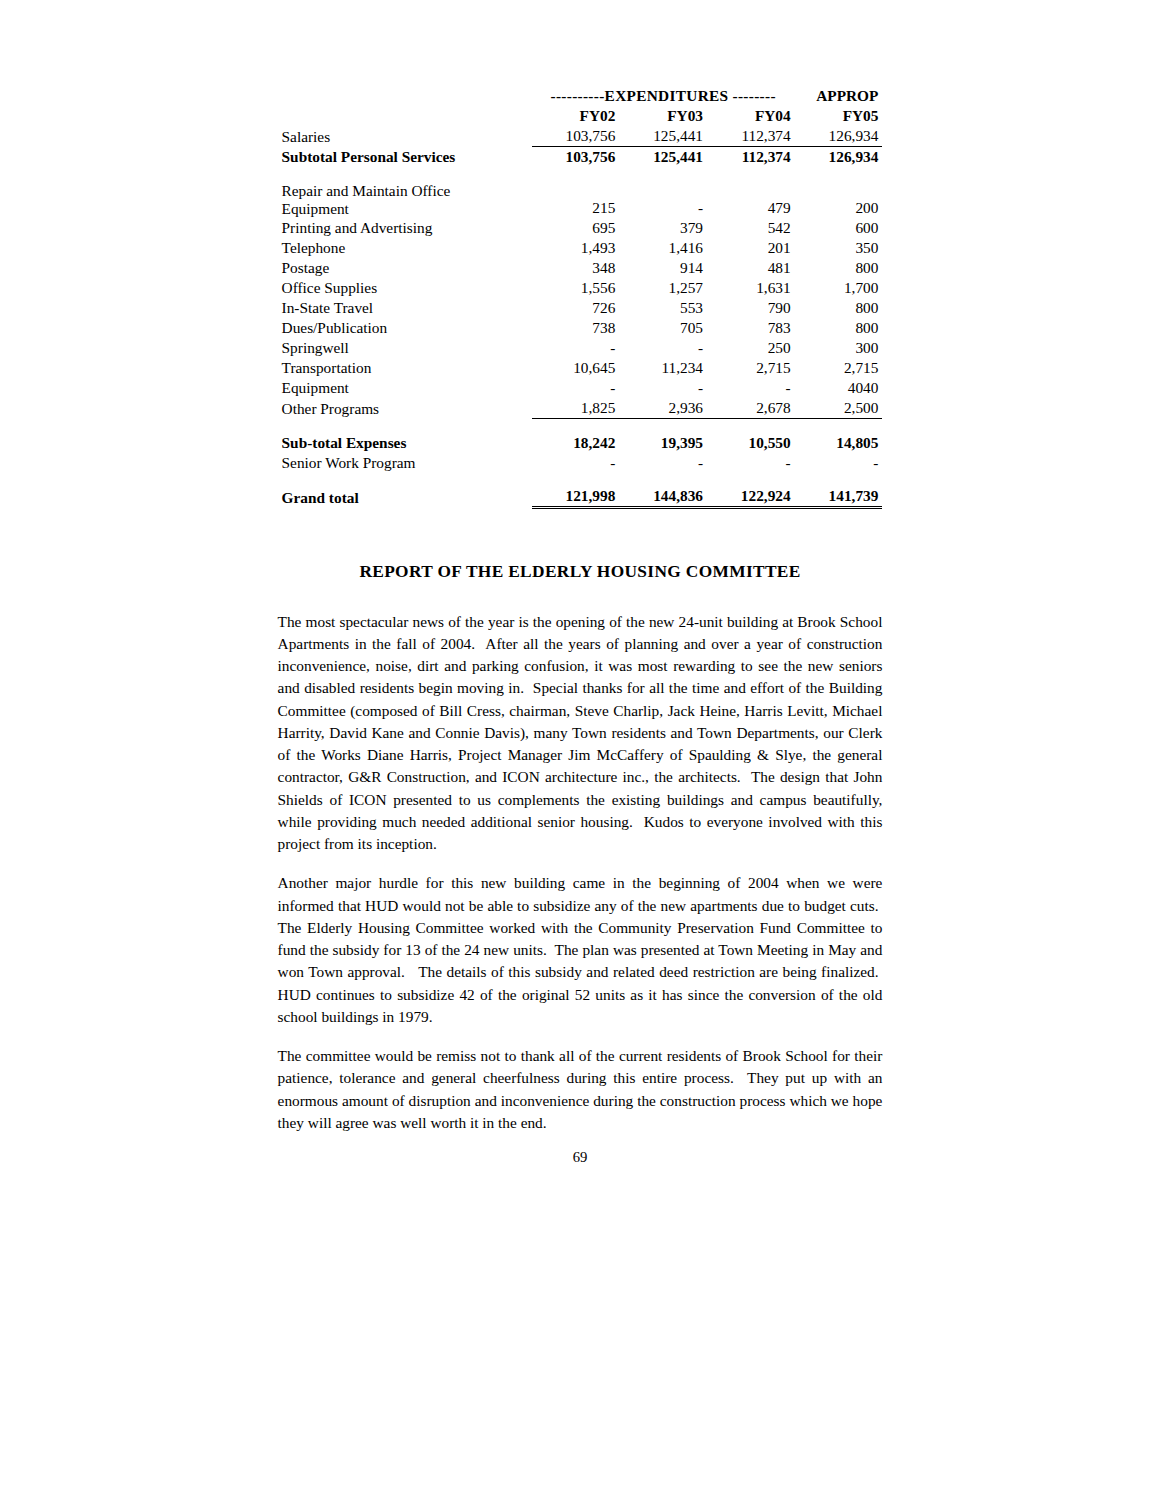| | ----------EXPENDITURES -------- | APPROP |
| | FY02 | FY03 | FY04 | FY05 |
| Salaries | 103,756 | 125,441 | 112,374 | 126,934 |
| Subtotal Personal Services | 103,756 | 125,441 | 112,374 | 126,934 |
| Repair and Maintain Office Equipment | 215 | - | 479 | 200 |
| Printing and Advertising | 695 | 379 | 542 | 600 |
| Telephone | 1,493 | 1,416 | 201 | 350 |
| Postage | 348 | 914 | 481 | 800 |
| Office Supplies | 1,556 | 1,257 | 1,631 | 1,700 |
| In-State Travel | 726 | 553 | 790 | 800 |
| Dues/Publication | 738 | 705 | 783 | 800 |
| Springwell | - | - | 250 | 300 |
| Transportation | 10,645 | 11,234 | 2,715 | 2,715 |
| Equipment | - | - | - | 4040 |
| Other Programs | 1,825 | 2,936 | 2,678 | 2,500 |
| Sub-total Expenses | 18,242 | 19,395 | 10,550 | 14,805 |
| Senior Work Program | - | - | - | - |
| Grand total | 121,998 | 144,836 | 122,924 | 141,739 |
REPORT OF THE ELDERLY HOUSING COMMITTEE
The most spectacular news of the year is the opening of the new 24-unit building at Brook School Apartments in the fall of 2004. After all the years of planning and over a year of construction inconvenience, noise, dirt and parking confusion, it was most rewarding to see the new seniors and disabled residents begin moving in. Special thanks for all the time and effort of the Building Committee (composed of Bill Cress, chairman, Steve Charlip, Jack Heine, Harris Levitt, Michael Harrity, David Kane and Connie Davis), many Town residents and Town Departments, our Clerk of the Works Diane Harris, Project Manager Jim McCaffery of Spaulding & Slye, the general contractor, G&R Construction, and ICON architecture inc., the architects. The design that John Shields of ICON presented to us complements the existing buildings and campus beautifully, while providing much needed additional senior housing. Kudos to everyone involved with this project from its inception.
Another major hurdle for this new building came in the beginning of 2004 when we were informed that HUD would not be able to subsidize any of the new apartments due to budget cuts. The Elderly Housing Committee worked with the Community Preservation Fund Committee to fund the subsidy for 13 of the 24 new units. The plan was presented at Town Meeting in May and won Town approval. The details of this subsidy and related deed restriction are being finalized. HUD continues to subsidize 42 of the original 52 units as it has since the conversion of the old school buildings in 1979.
The committee would be remiss not to thank all of the current residents of Brook School for their patience, tolerance and general cheerfulness during this entire process. They put up with an enormous amount of disruption and inconvenience during the construction process which we hope they will agree was well worth it in the end.
69